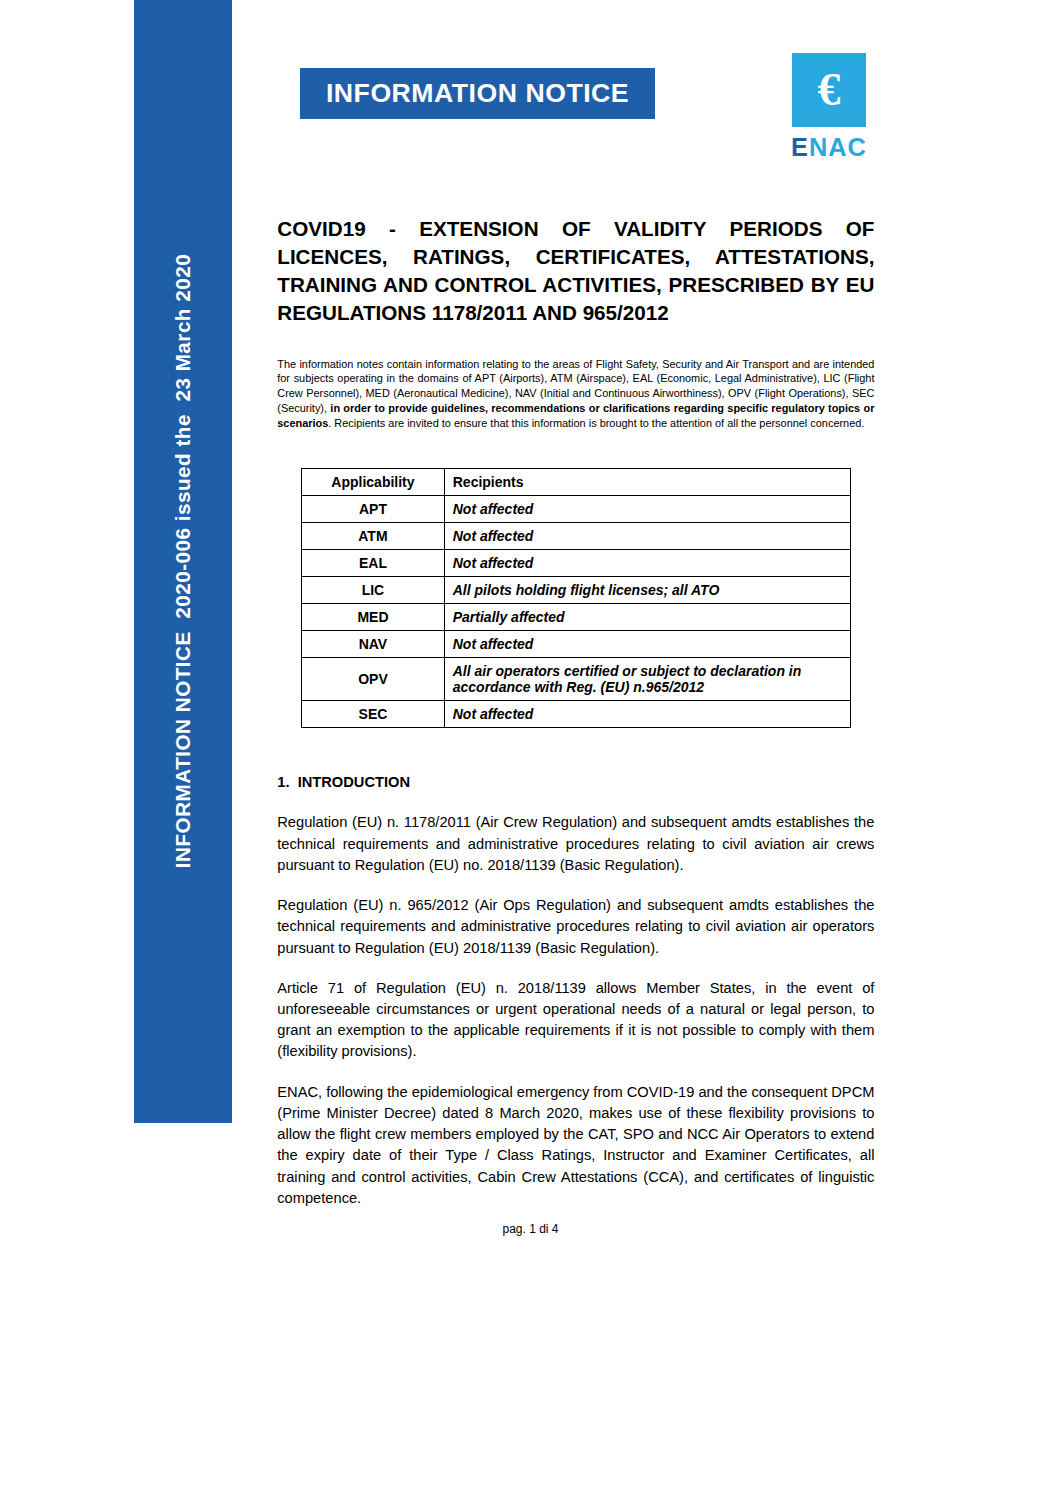INFORMATION NOTICE 2020-006 issued the 23 March 2020
INFORMATION NOTICE
€
ENAC
COVID19 - EXTENSION OF VALIDITY PERIODS OF LICENCES, RATINGS, CERTIFICATES, ATTESTATIONS, TRAINING AND CONTROL ACTIVITIES, PRESCRIBED BY EU REGULATIONS 1178/2011 AND 965/2012
The information notes contain information relating to the areas of Flight Safety, Security and Air Transport and are intended for subjects operating in the domains of APT (Airports), ATM (Airspace), EAL (Economic, Legal Administrative), LIC (Flight Crew Personnel), MED (Aeronautical Medicine), NAV (Initial and Continuous Airworthiness), OPV (Flight Operations), SEC (Security), in order to provide guidelines, recommendations or clarifications regarding specific regulatory topics or scenarios. Recipients are invited to ensure that this information is brought to the attention of all the personnel concerned.
| Applicability | Recipients |
| --- | --- |
| APT | Not affected |
| ATM | Not affected |
| EAL | Not affected |
| LIC | All pilots holding flight licenses; all ATO |
| MED | Partially affected |
| NAV | Not affected |
| OPV | All air operators certified or subject to declaration in accordance with Reg. (EU) n.965/2012 |
| SEC | Not affected |
1. INTRODUCTION
Regulation (EU) n. 1178/2011 (Air Crew Regulation) and subsequent amdts establishes the technical requirements and administrative procedures relating to civil aviation air crews pursuant to Regulation (EU) no. 2018/1139 (Basic Regulation).
Regulation (EU) n. 965/2012 (Air Ops Regulation) and subsequent amdts establishes the technical requirements and administrative procedures relating to civil aviation air operators pursuant to Regulation (EU) 2018/1139 (Basic Regulation).
Article 71 of Regulation (EU) n. 2018/1139 allows Member States, in the event of unforeseeable circumstances or urgent operational needs of a natural or legal person, to grant an exemption to the applicable requirements if it is not possible to comply with them (flexibility provisions).
ENAC, following the epidemiological emergency from COVID-19 and the consequent DPCM (Prime Minister Decree) dated 8 March 2020, makes use of these flexibility provisions to allow the flight crew members employed by the CAT, SPO and NCC Air Operators to extend the expiry date of their Type / Class Ratings, Instructor and Examiner Certificates, all training and control activities, Cabin Crew Attestations (CCA), and certificates of linguistic competence.
pag. 1 di 4